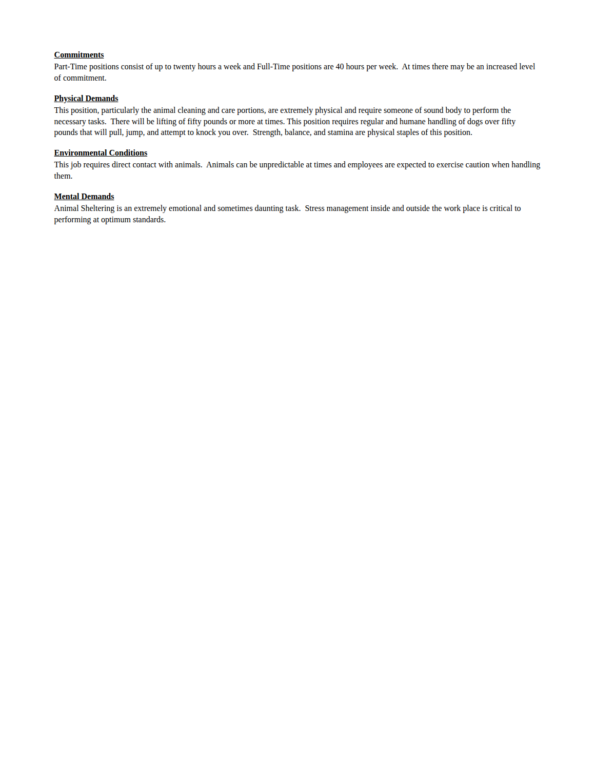Commitments
Part-Time positions consist of up to twenty hours a week and Full-Time positions are 40 hours per week. At times there may be an increased level of commitment.
Physical Demands
This position, particularly the animal cleaning and care portions, are extremely physical and require someone of sound body to perform the necessary tasks. There will be lifting of fifty pounds or more at times. This position requires regular and humane handling of dogs over fifty pounds that will pull, jump, and attempt to knock you over. Strength, balance, and stamina are physical staples of this position.
Environmental Conditions
This job requires direct contact with animals. Animals can be unpredictable at times and employees are expected to exercise caution when handling them.
Mental Demands
Animal Sheltering is an extremely emotional and sometimes daunting task. Stress management inside and outside the work place is critical to performing at optimum standards.